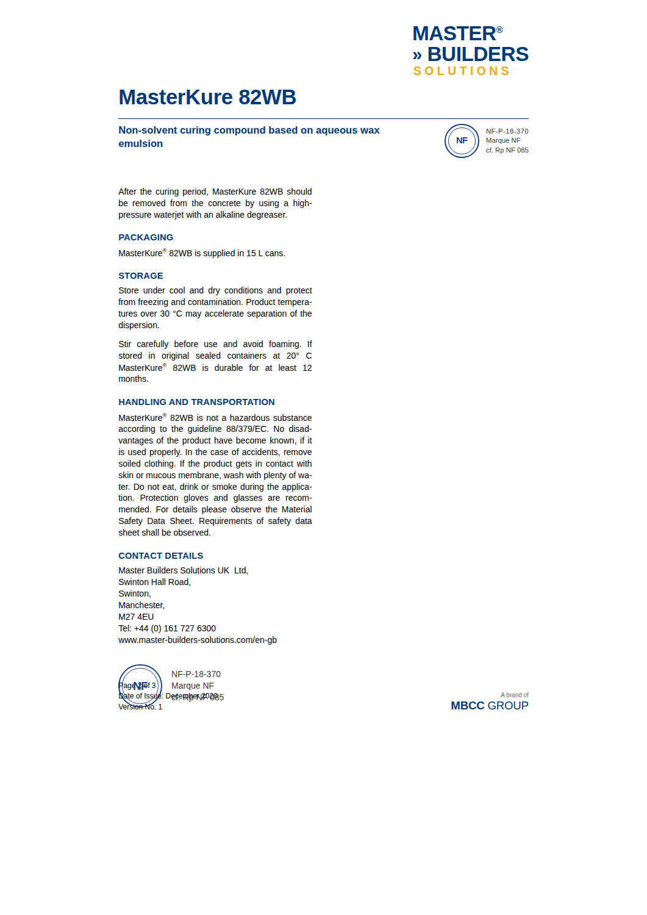MASTER® » BUILDERS SOLUTIONS
MasterKure 82WB
Non-solvent curing compound based on aqueous wax emulsion
NF
NF-P-18-370
Marque NF
cf. Rp NF 085
After the curing period, MasterKure 82WB should be removed from the concrete by using a high-pressure waterjet with an alkaline degreaser.
PACKAGING
MasterKure® 82WB is supplied in 15 L cans.
STORAGE
Store under cool and dry conditions and protect from freezing and contamination. Product temperatures over 30 °C may accelerate separation of the dispersion.
Stir carefully before use and avoid foaming. If stored in original sealed containers at 20° C MasterKure® 82WB is durable for at least 12 months.
HANDLING AND TRANSPORTATION
MasterKure® 82WB is not a hazardous substance according to the guideline 88/379/EC. No disadvantages of the product have become known, if it is used properly. In the case of accidents, remove soiled clothing. If the product gets in contact with skin or mucous membrane, wash with plenty of water. Do not eat, drink or smoke during the application. Protection gloves and glasses are recommended. For details please observe the Material Safety Data Sheet. Requirements of safety data sheet shall be observed.
CONTACT DETAILS
Master Builders Solutions UK Ltd,
Swinton Hall Road,
Swinton,
Manchester,
M27 4EU
Tel: +44 (0) 161 727 6300
www.master-builders-solutions.com/en-gb
NF
NF-P-18-370
Marque NF
cf. Rp NF 085
Page 2 of 3
Date of Issue: December 2020
Version No. 1
A brand of MBCC GROUP